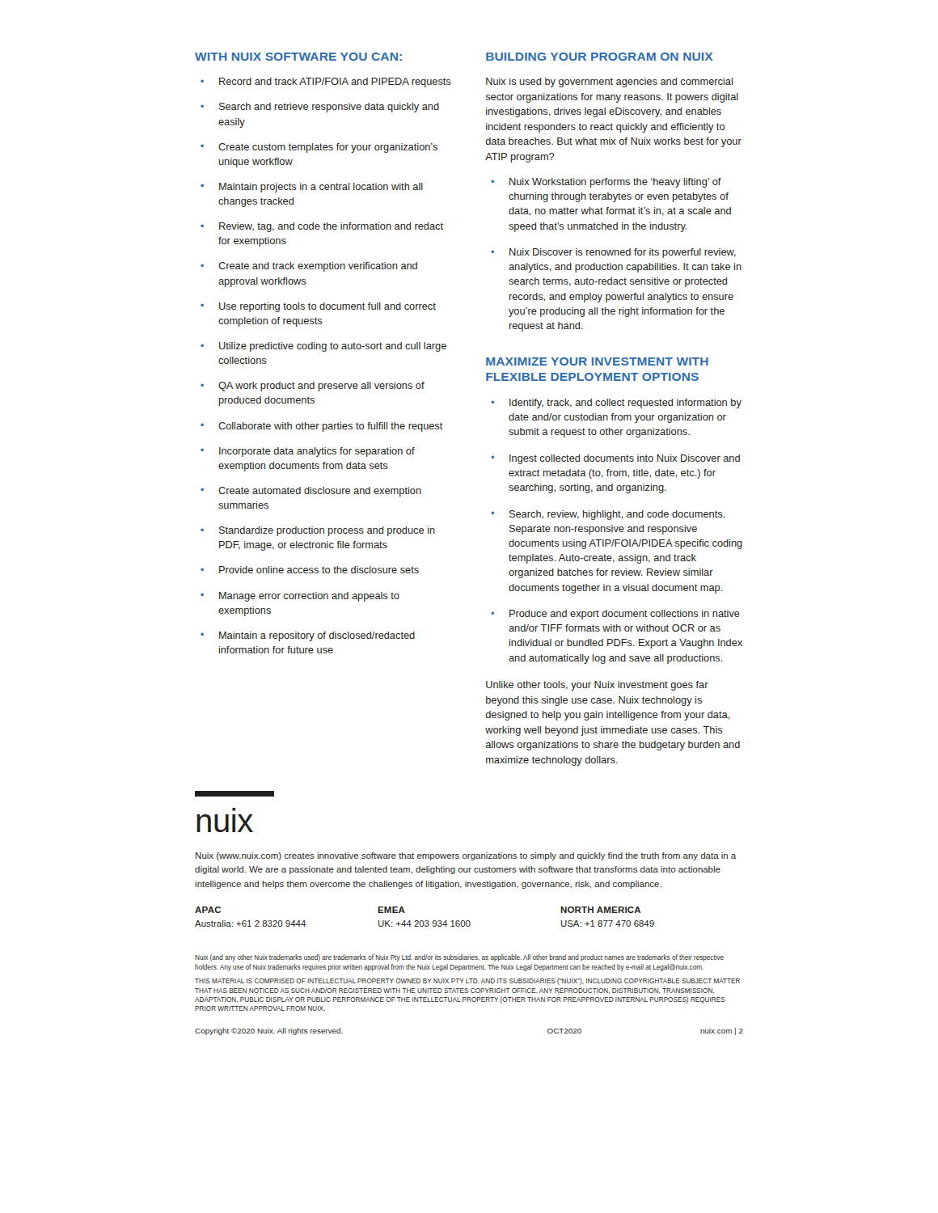With Nuix software you can:
Record and track ATIP/FOIA and PIPEDA requests
Search and retrieve responsive data quickly and easily
Create custom templates for your organization’s unique workflow
Maintain projects in a central location with all changes tracked
Review, tag, and code the information and redact for exemptions
Create and track exemption verification and approval workflows
Use reporting tools to document full and correct completion of requests
Utilize predictive coding to auto-sort and cull large collections
QA work product and preserve all versions of produced documents
Collaborate with other parties to fulfill the request
Incorporate data analytics for separation of exemption documents from data sets
Create automated disclosure and exemption summaries
Standardize production process and produce in PDF, image, or electronic file formats
Provide online access to the disclosure sets
Manage error correction and appeals to exemptions
Maintain a repository of disclosed/redacted information for future use
Building your program on Nuix
Nuix is used by government agencies and commercial sector organizations for many reasons. It powers digital investigations, drives legal eDiscovery, and enables incident responders to react quickly and efficiently to data breaches. But what mix of Nuix works best for your ATIP program?
Nuix Workstation performs the ‘heavy lifting’ of churning through terabytes or even petabytes of data, no matter what format it’s in, at a scale and speed that’s unmatched in the industry.
Nuix Discover is renowned for its powerful review, analytics, and production capabilities. It can take in search terms, auto-redact sensitive or protected records, and employ powerful analytics to ensure you’re producing all the right information for the request at hand.
Maximize your investment with flexible deployment options
Identify, track, and collect requested information by date and/or custodian from your organization or submit a request to other organizations.
Ingest collected documents into Nuix Discover and extract metadata (to, from, title, date, etc.) for searching, sorting, and organizing.
Search, review, highlight, and code documents. Separate non-responsive and responsive documents using ATIP/FOIA/PIDEA specific coding templates. Auto-create, assign, and track organized batches for review. Review similar documents together in a visual document map.
Produce and export document collections in native and/or TIFF formats with or without OCR or as individual or bundled PDFs. Export a Vaughn Index and automatically log and save all productions.
Unlike other tools, your Nuix investment goes far beyond this single use case. Nuix technology is designed to help you gain intelligence from your data, working well beyond just immediate use cases. This allows organizations to share the budgetary burden and maximize technology dollars.
nuix
Nuix (www.nuix.com) creates innovative software that empowers organizations to simply and quickly find the truth from any data in a digital world. We are a passionate and talented team, delighting our customers with software that transforms data into actionable intelligence and helps them overcome the challenges of litigation, investigation, governance, risk, and compliance.
APAC
Australia: +61 2 8320 9444
EMEA
UK: +44 203 934 1600
NORTH AMERICA
USA: +1 877 470 6849
Nuix (and any other Nuix trademarks used) are trademarks of Nuix Pty Ltd. and/or its subsidiaries, as applicable. All other brand and product names are trademarks of their respective holders. Any use of Nuix trademarks requires prior written approval from the Nuix Legal Department. The Nuix Legal Department can be reached by e-mail at Legal@nuix.com.
THIS MATERIAL IS COMPRISED OF INTELLECTUAL PROPERTY OWNED BY NUIX PTY LTD. AND ITS SUBSIDIARIES (“NUIX”), INCLUDING COPYRIGHTABLE SUBJECT MATTER THAT HAS BEEN NOTICED AS SUCH AND/OR REGISTERED WITH THE UNITED STATES COPYRIGHT OFFICE. ANY REPRODUCTION, DISTRIBUTION, TRANSMISSION, ADAPTATION, PUBLIC DISPLAY OR PUBLIC PERFORMANCE OF THE INTELLECTUAL PROPERTY (OTHER THAN FOR PREAPPROVED INTERNAL PURPOSES) REQUIRES PRIOR WRITTEN APPROVAL FROM NUIX.
Copyright ©2020 Nuix. All rights reserved.
OCT2020
nuix.com | 2